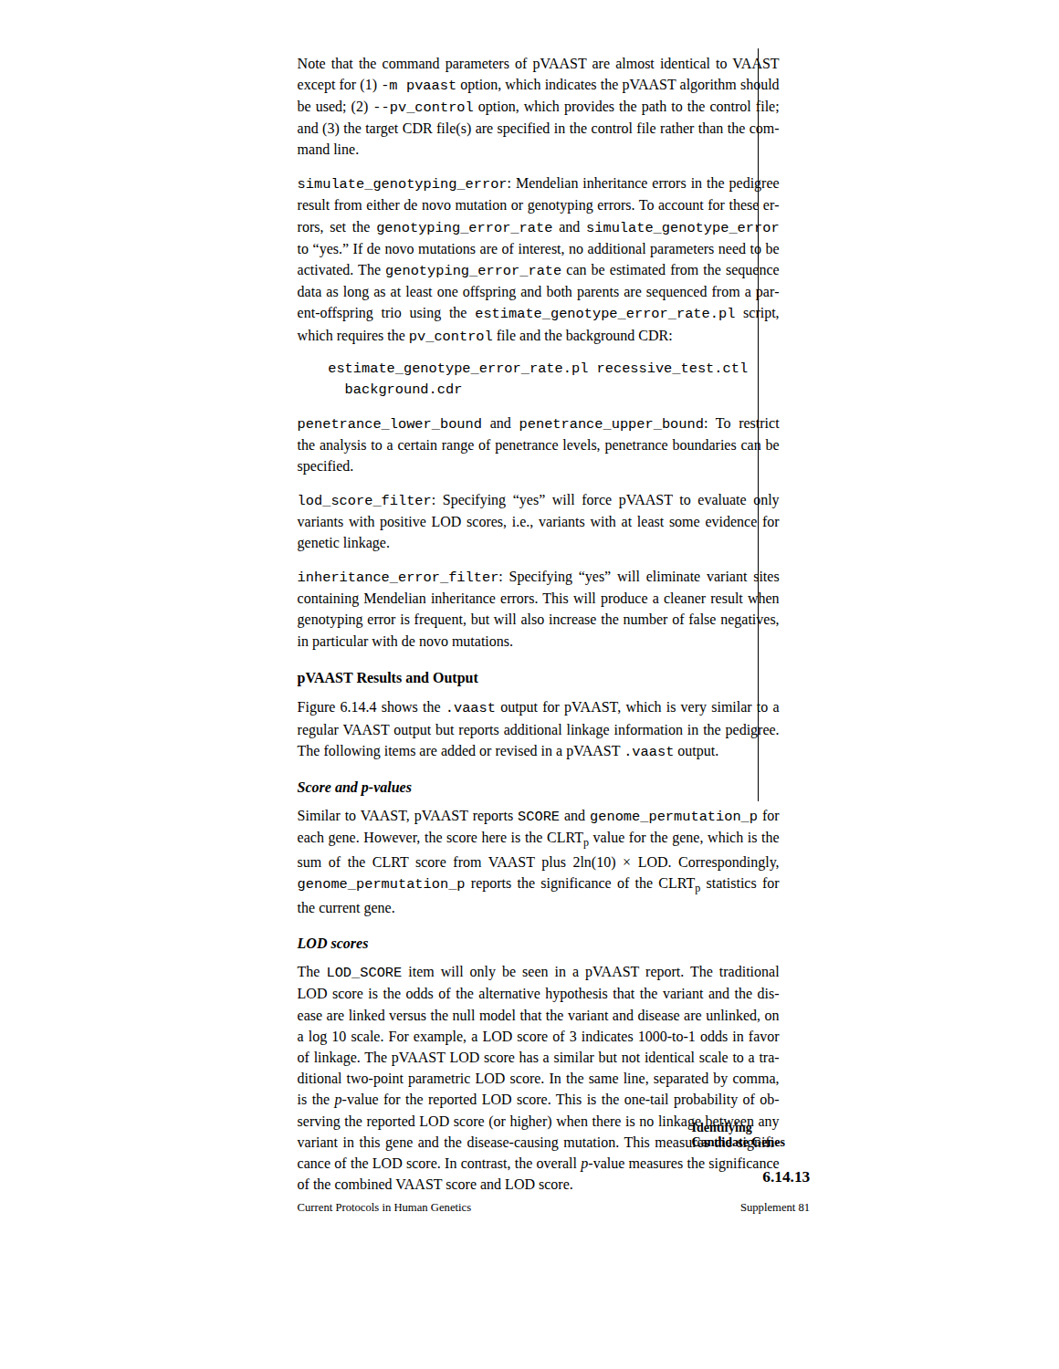Note that the command parameters of pVAAST are almost identical to VAAST except for (1) -m pvaast option, which indicates the pVAAST algorithm should be used; (2) --pv_control option, which provides the path to the control file; and (3) the target CDR file(s) are specified in the control file rather than the command line.
simulate_genotyping_error: Mendelian inheritance errors in the pedigree result from either de novo mutation or genotyping errors. To account for these errors, set the genotyping_error_rate and simulate_genotype_error to “yes.” If de novo mutations are of interest, no additional parameters need to be activated. The genotyping_error_rate can be estimated from the sequence data as long as at least one offspring and both parents are sequenced from a parent-offspring trio using the estimate_genotype_error_rate.pl script, which requires the pv_control file and the background CDR:
estimate_genotype_error_rate.pl recessive_test.ctl
  background.cdr
penetrance_lower_bound and penetrance_upper_bound: To restrict the analysis to a certain range of penetrance levels, penetrance boundaries can be specified.
lod_score_filter: Specifying “yes” will force pVAAST to evaluate only variants with positive LOD scores, i.e., variants with at least some evidence for genetic linkage.
inheritance_error_filter: Specifying “yes” will eliminate variant sites containing Mendelian inheritance errors. This will produce a cleaner result when genotyping error is frequent, but will also increase the number of false negatives, in particular with de novo mutations.
pVAAST Results and Output
Figure 6.14.4 shows the .vaast output for pVAAST, which is very similar to a regular VAAST output but reports additional linkage information in the pedigree. The following items are added or revised in a pVAAST .vaast output.
Score and p-values
Similar to VAAST, pVAAST reports SCORE and genome_permutation_p for each gene. However, the score here is the CLRTp value for the gene, which is the sum of the CLRT score from VAAST plus 2ln(10) × LOD. Correspondingly, genome_permutation_p reports the significance of the CLRTp statistics for the current gene.
LOD scores
The LOD_SCORE item will only be seen in a pVAAST report. The traditional LOD score is the odds of the alternative hypothesis that the variant and the disease are linked versus the null model that the variant and disease are unlinked, on a log 10 scale. For example, a LOD score of 3 indicates 1000-to-1 odds in favor of linkage. The pVAAST LOD score has a similar but not identical scale to a traditional two-point parametric LOD score. In the same line, separated by comma, is the p-value for the reported LOD score. This is the one-tail probability of observing the reported LOD score (or higher) when there is no linkage between any variant in this gene and the disease-causing mutation. This measures the significance of the LOD score. In contrast, the overall p-value measures the significance of the combined VAAST score and LOD score.
Identifying
Candidate Genes
6.14.13
Current Protocols in Human Genetics
Supplement 81